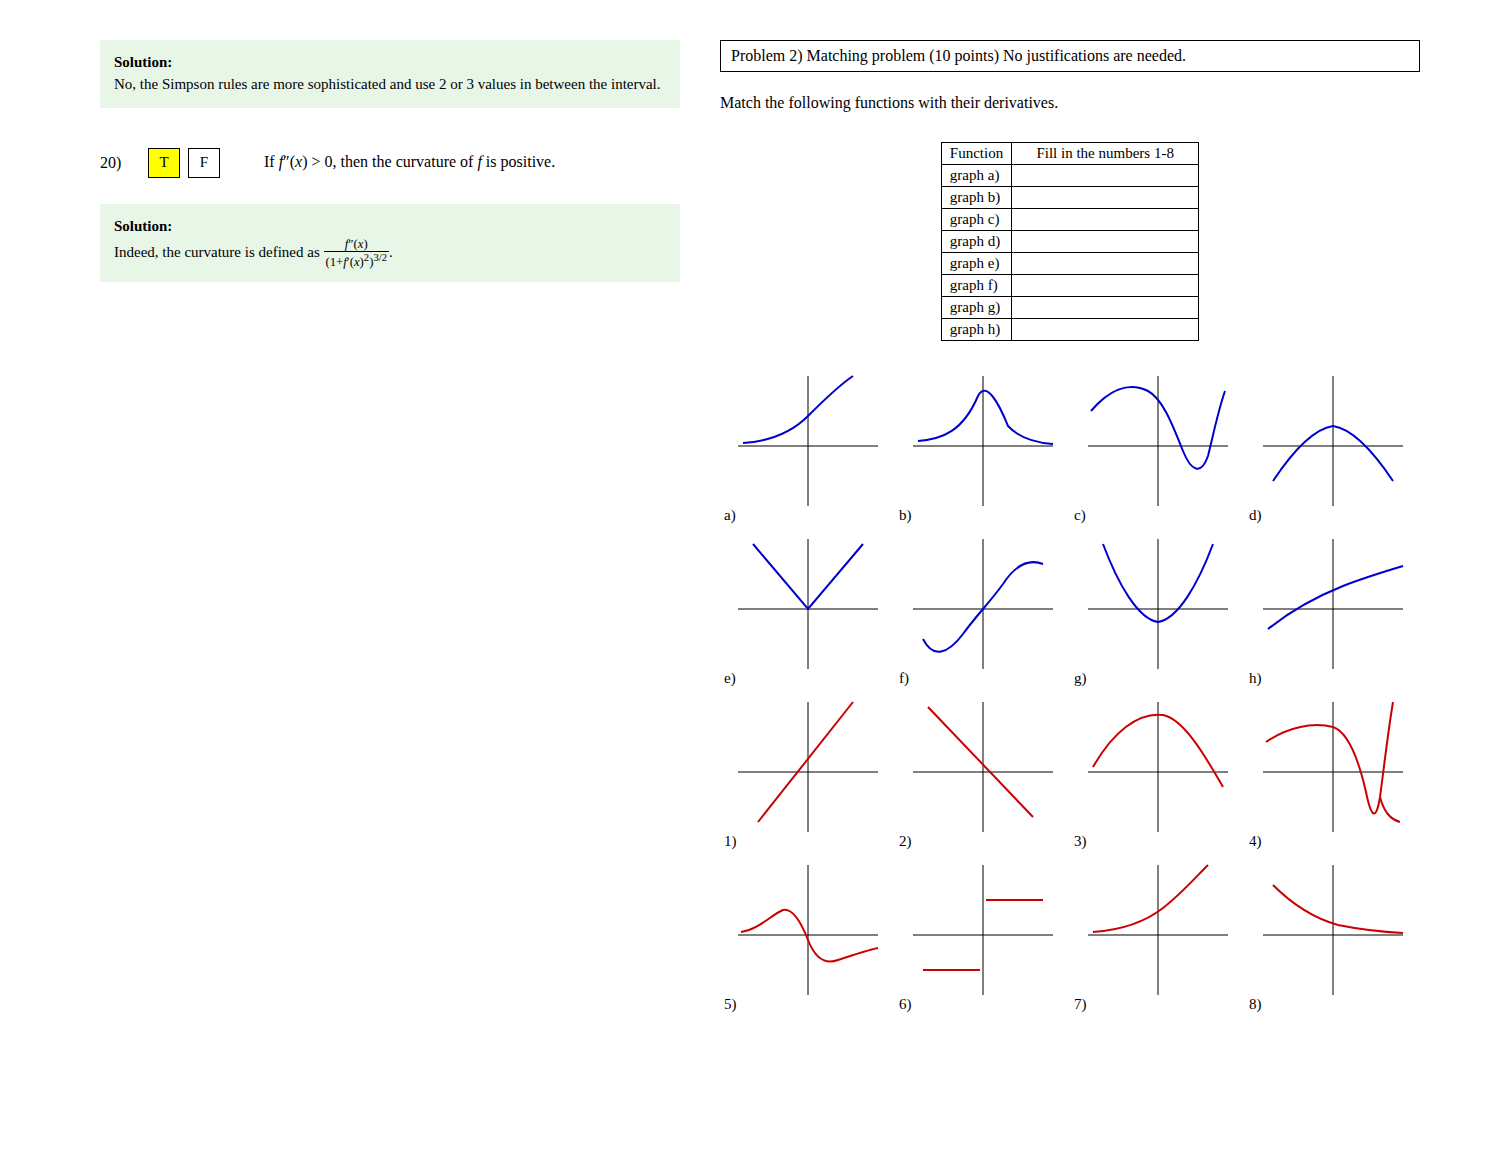Solution: No, the Simpson rules are more sophisticated and use 2 or 3 values in between the interval.
20)
T
F
If f″(x) > 0, then the curvature of f is positive.
Solution: Indeed, the curvature is defined as f″(x) (1+f′(x)2)3/2 .
Problem 2) Matching problem (10 points) No justifications are needed.
Match the following functions with their derivatives.
| Function | Fill in the numbers 1-8 |
| --- | --- |
| graph a) | |
| graph b) | |
| graph c) | |
| graph d) | |
| graph e) | |
| graph f) | |
| graph g) | |
| graph h) | |
a)
b)
c)
d)
e)
f)
g)
h)
1)
2)
3)
4)
5)
6)
7)
8)